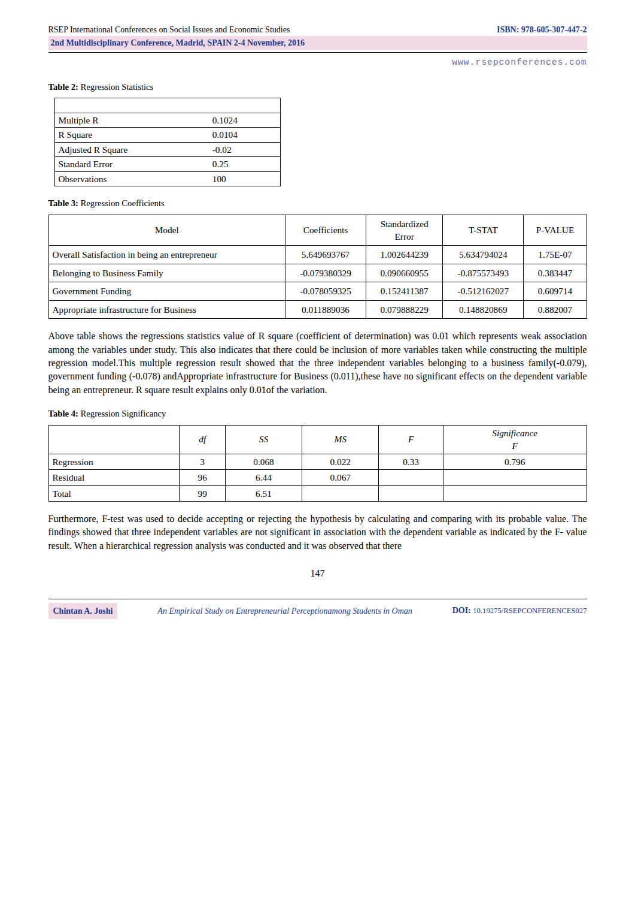RSEP International Conferences on Social Issues and Economic Studies
ISBN: 978-605-307-447-2
2nd Multidisciplinary Conference, Madrid, SPAIN 2-4 November, 2016
www.rsepconferences.com
Table 2: Regression Statistics
| Multiple R | 0.1024 |
| R Square | 0.0104 |
| Adjusted R Square | -0.02 |
| Standard Error | 0.25 |
| Observations | 100 |
Table 3: Regression Coefficients
| Model | Coefficients | Standardized Error | T-STAT | P-VALUE |
| --- | --- | --- | --- | --- |
| Overall Satisfaction in being an entrepreneur | 5.649693767 | 1.002644239 | 5.634794024 | 1.75E-07 |
| Belonging to Business Family | -0.079380329 | 0.090660955 | -0.875573493 | 0.383447 |
| Government Funding | -0.078059325 | 0.152411387 | -0.512162027 | 0.609714 |
| Appropriate infrastructure for Business | 0.011889036 | 0.079888229 | 0.148820869 | 0.882007 |
Above table shows the regressions statistics value of R square (coefficient of determination) was 0.01 which represents weak association among the variables under study. This also indicates that there could be inclusion of more variables taken while constructing the multiple regression model.This multiple regression result showed that the three independent variables belonging to a business family(-0.079), government funding (-0.078) andAppropriate infrastructure for Business (0.011),these have no significant effects on the dependent variable being an entrepreneur. R square result explains only 0.01of the variation.
Table 4: Regression Significancy
| | df | SS | MS | F | Significance F |
| --- | --- | --- | --- | --- | --- |
| Regression | 3 | 0.068 | 0.022 | 0.33 | 0.796 |
| Residual | 96 | 6.44 | 0.067 | | |
| Total | 99 | 6.51 | | | |
Furthermore, F-test was used to decide accepting or rejecting the hypothesis by calculating and comparing with its probable value. The findings showed that three independent variables are not significant in association with the dependent variable as indicated by the F- value result. When a hierarchical regression analysis was conducted and it was observed that there
147
Chintan A. Joshi
An Empirical Study on Entrepreneurial Perceptionamong Students in Oman
DOI: 10.19275/RSEPCONFERENCES027